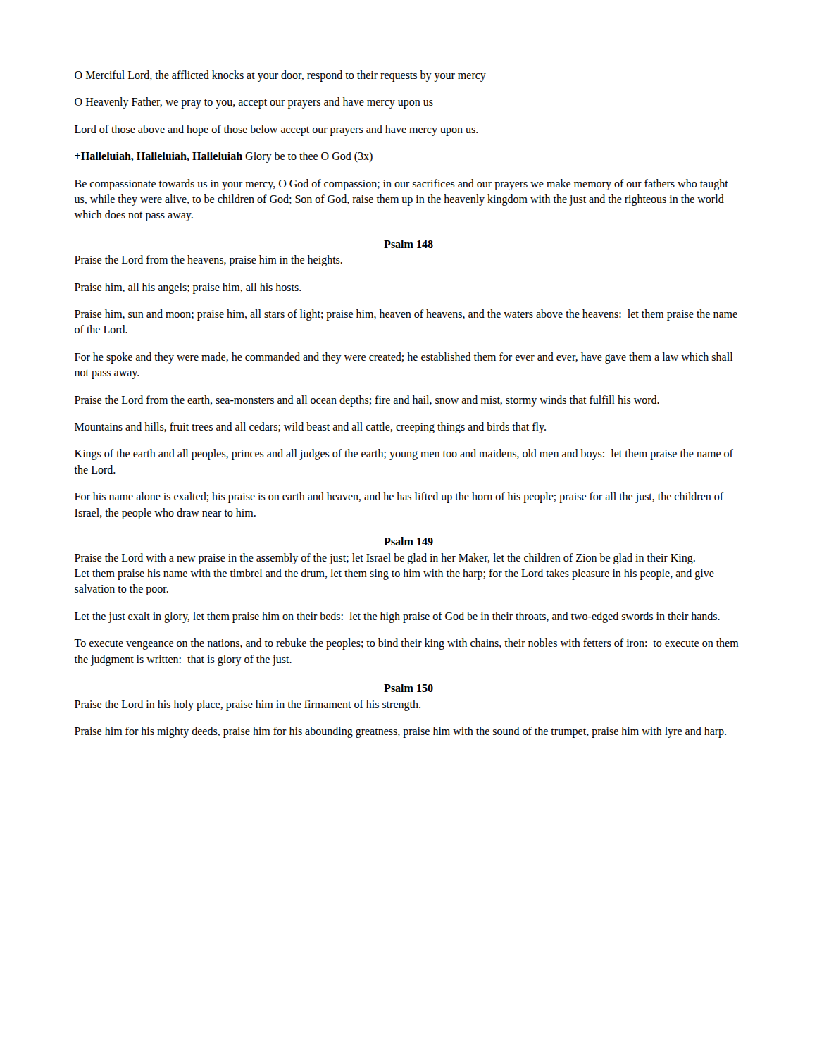O Merciful Lord, the afflicted knocks at your door, respond to their requests by your mercy
O Heavenly Father, we pray to you, accept our prayers and have mercy upon us
Lord of those above and hope of those below accept our prayers and have mercy upon us.
+Halleluiah, Halleluiah, Halleluiah Glory be to thee O God (3x)
Be compassionate towards us in your mercy, O God of compassion; in our sacrifices and our prayers we make memory of our fathers who taught us, while they were alive, to be children of God; Son of God, raise them up in the heavenly kingdom with the just and the righteous in the world which does not pass away.
Psalm 148
Praise the Lord from the heavens, praise him in the heights.
Praise him, all his angels; praise him, all his hosts.
Praise him, sun and moon; praise him, all stars of light; praise him, heaven of heavens, and the waters above the heavens: let them praise the name of the Lord.
For he spoke and they were made, he commanded and they were created; he established them for ever and ever, have gave them a law which shall not pass away.
Praise the Lord from the earth, sea-monsters and all ocean depths; fire and hail, snow and mist, stormy winds that fulfill his word.
Mountains and hills, fruit trees and all cedars; wild beast and all cattle, creeping things and birds that fly.
Kings of the earth and all peoples, princes and all judges of the earth; young men too and maidens, old men and boys: let them praise the name of the Lord.
For his name alone is exalted; his praise is on earth and heaven, and he has lifted up the horn of his people; praise for all the just, the children of Israel, the people who draw near to him.
Psalm 149
Praise the Lord with a new praise in the assembly of the just; let Israel be glad in her Maker, let the children of Zion be glad in their King.
Let them praise his name with the timbrel and the drum, let them sing to him with the harp; for the Lord takes pleasure in his people, and give salvation to the poor.
Let the just exalt in glory, let them praise him on their beds: let the high praise of God be in their throats, and two-edged swords in their hands.
To execute vengeance on the nations, and to rebuke the peoples; to bind their king with chains, their nobles with fetters of iron: to execute on them the judgment is written: that is glory of the just.
Psalm 150
Praise the Lord in his holy place, praise him in the firmament of his strength.
Praise him for his mighty deeds, praise him for his abounding greatness, praise him with the sound of the trumpet, praise him with lyre and harp.